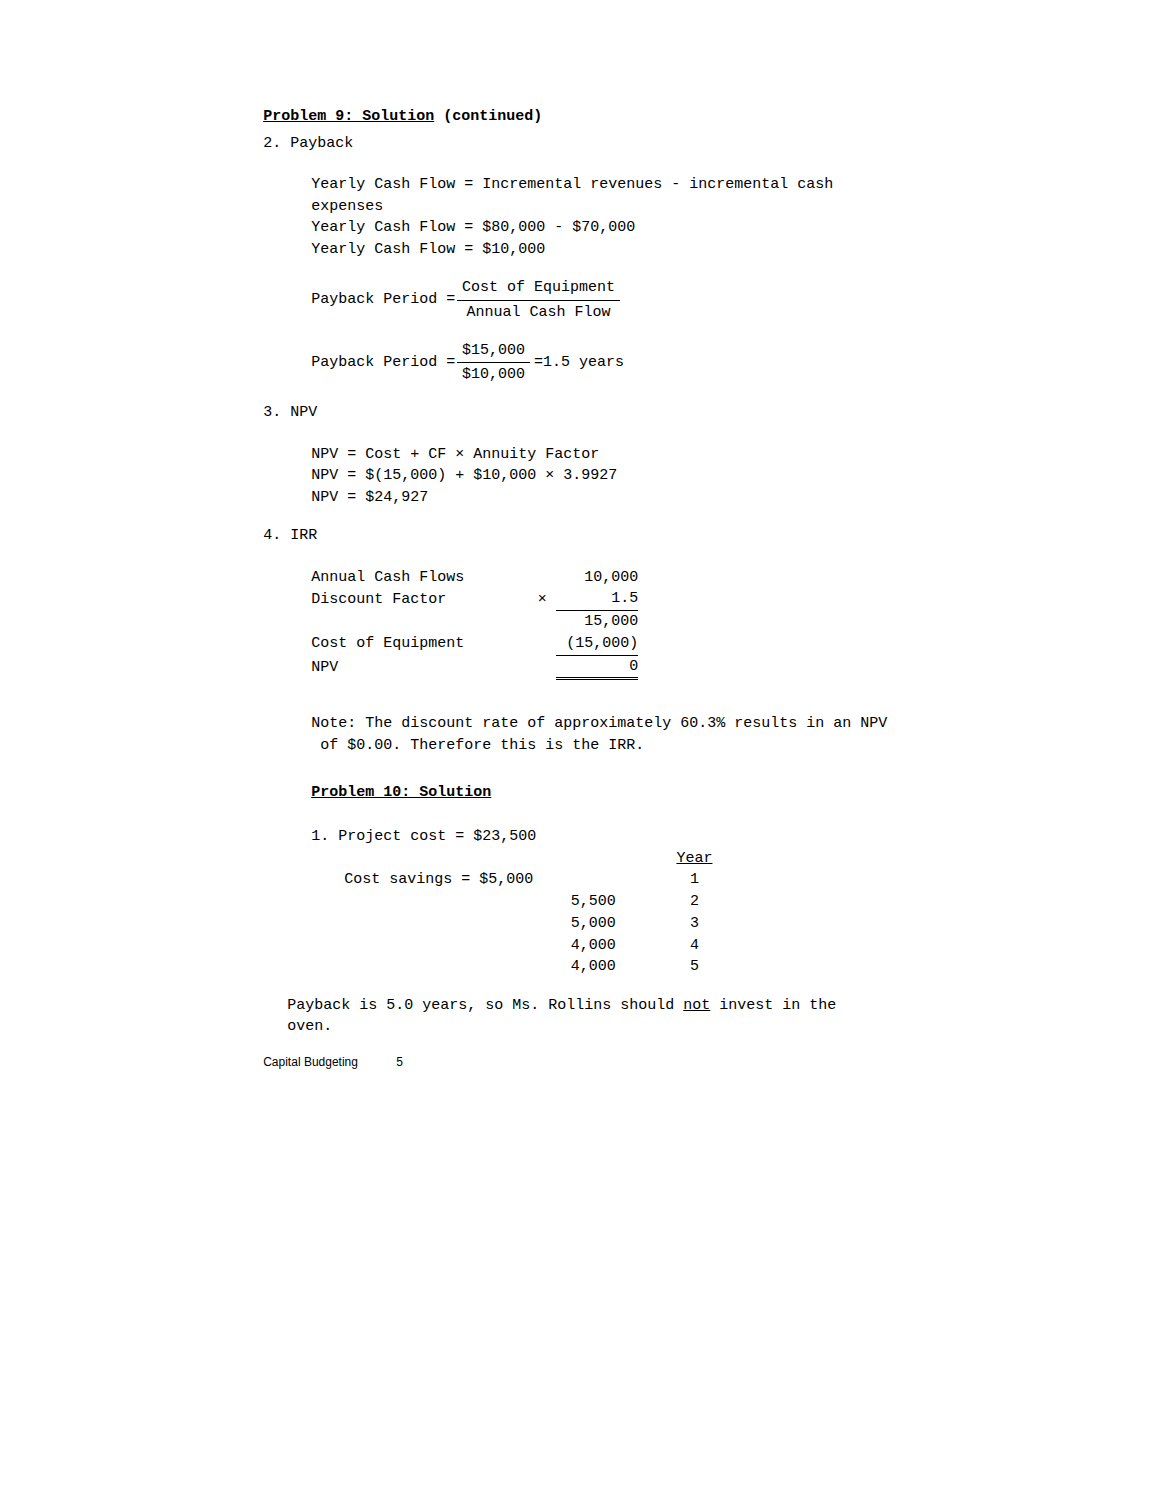Problem 9: Solution (continued)
2. Payback
Yearly Cash Flow = Incremental revenues - incremental cash expenses
Yearly Cash Flow = $80,000 - $70,000
Yearly Cash Flow = $10,000
Payback Period = Cost of Equipment Annual Cash Flow
Payback Period = $15,000 $10,000 =1.5 years
3. NPV
NPV = Cost + CF × Annuity Factor
NPV = $(15,000) + $10,000 × 3.9927
NPV = $24,927
4. IRR
| Annual Cash Flows | | 10,000 |
| Discount Factor | × | 1.5 |
| | | 15,000 |
| Cost of Equipment | | (15,000) |
| NPV | | 0 |
Note: The discount rate of approximately 60.3% results in an NPV
of $0.00. Therefore this is the IRR.
Problem 10: Solution
1. Project cost = $23,500
| | | Year |
| Cost savings = $5,000 | | 1 |
| | 5,500 | 2 |
| | 5,000 | 3 |
| | 4,000 | 4 |
| | 4,000 | 5 |
Payback is 5.0 years, so Ms. Rollins should not invest in the
oven.
Capital Budgeting 5